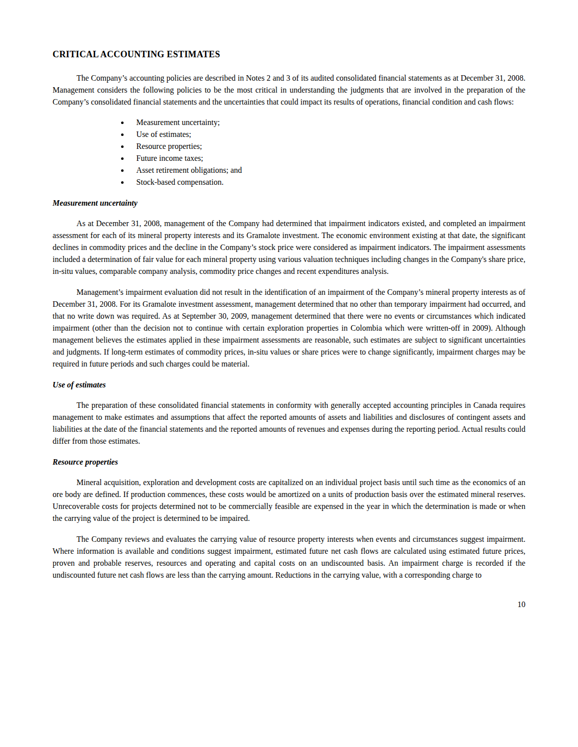CRITICAL ACCOUNTING ESTIMATES
The Company’s accounting policies are described in Notes 2 and 3 of its audited consolidated financial statements as at December 31, 2008. Management considers the following policies to be the most critical in understanding the judgments that are involved in the preparation of the Company’s consolidated financial statements and the uncertainties that could impact its results of operations, financial condition and cash flows:
Measurement uncertainty;
Use of estimates;
Resource properties;
Future income taxes;
Asset retirement obligations; and
Stock-based compensation.
Measurement uncertainty
As at December 31, 2008, management of the Company had determined that impairment indicators existed, and completed an impairment assessment for each of its mineral property interests and its Gramalote investment. The economic environment existing at that date, the significant declines in commodity prices and the decline in the Company’s stock price were considered as impairment indicators. The impairment assessments included a determination of fair value for each mineral property using various valuation techniques including changes in the Company's share price, in-situ values, comparable company analysis, commodity price changes and recent expenditures analysis.
Management’s impairment evaluation did not result in the identification of an impairment of the Company’s mineral property interests as of December 31, 2008. For its Gramalote investment assessment, management determined that no other than temporary impairment had occurred, and that no write down was required. As at September 30, 2009, management determined that there were no events or circumstances which indicated impairment (other than the decision not to continue with certain exploration properties in Colombia which were written-off in 2009). Although management believes the estimates applied in these impairment assessments are reasonable, such estimates are subject to significant uncertainties and judgments. If long-term estimates of commodity prices, in-situ values or share prices were to change significantly, impairment charges may be required in future periods and such charges could be material.
Use of estimates
The preparation of these consolidated financial statements in conformity with generally accepted accounting principles in Canada requires management to make estimates and assumptions that affect the reported amounts of assets and liabilities and disclosures of contingent assets and liabilities at the date of the financial statements and the reported amounts of revenues and expenses during the reporting period. Actual results could differ from those estimates.
Resource properties
Mineral acquisition, exploration and development costs are capitalized on an individual project basis until such time as the economics of an ore body are defined. If production commences, these costs would be amortized on a units of production basis over the estimated mineral reserves. Unrecoverable costs for projects determined not to be commercially feasible are expensed in the year in which the determination is made or when the carrying value of the project is determined to be impaired.
The Company reviews and evaluates the carrying value of resource property interests when events and circumstances suggest impairment. Where information is available and conditions suggest impairment, estimated future net cash flows are calculated using estimated future prices, proven and probable reserves, resources and operating and capital costs on an undiscounted basis. An impairment charge is recorded if the undiscounted future net cash flows are less than the carrying amount. Reductions in the carrying value, with a corresponding charge to
10